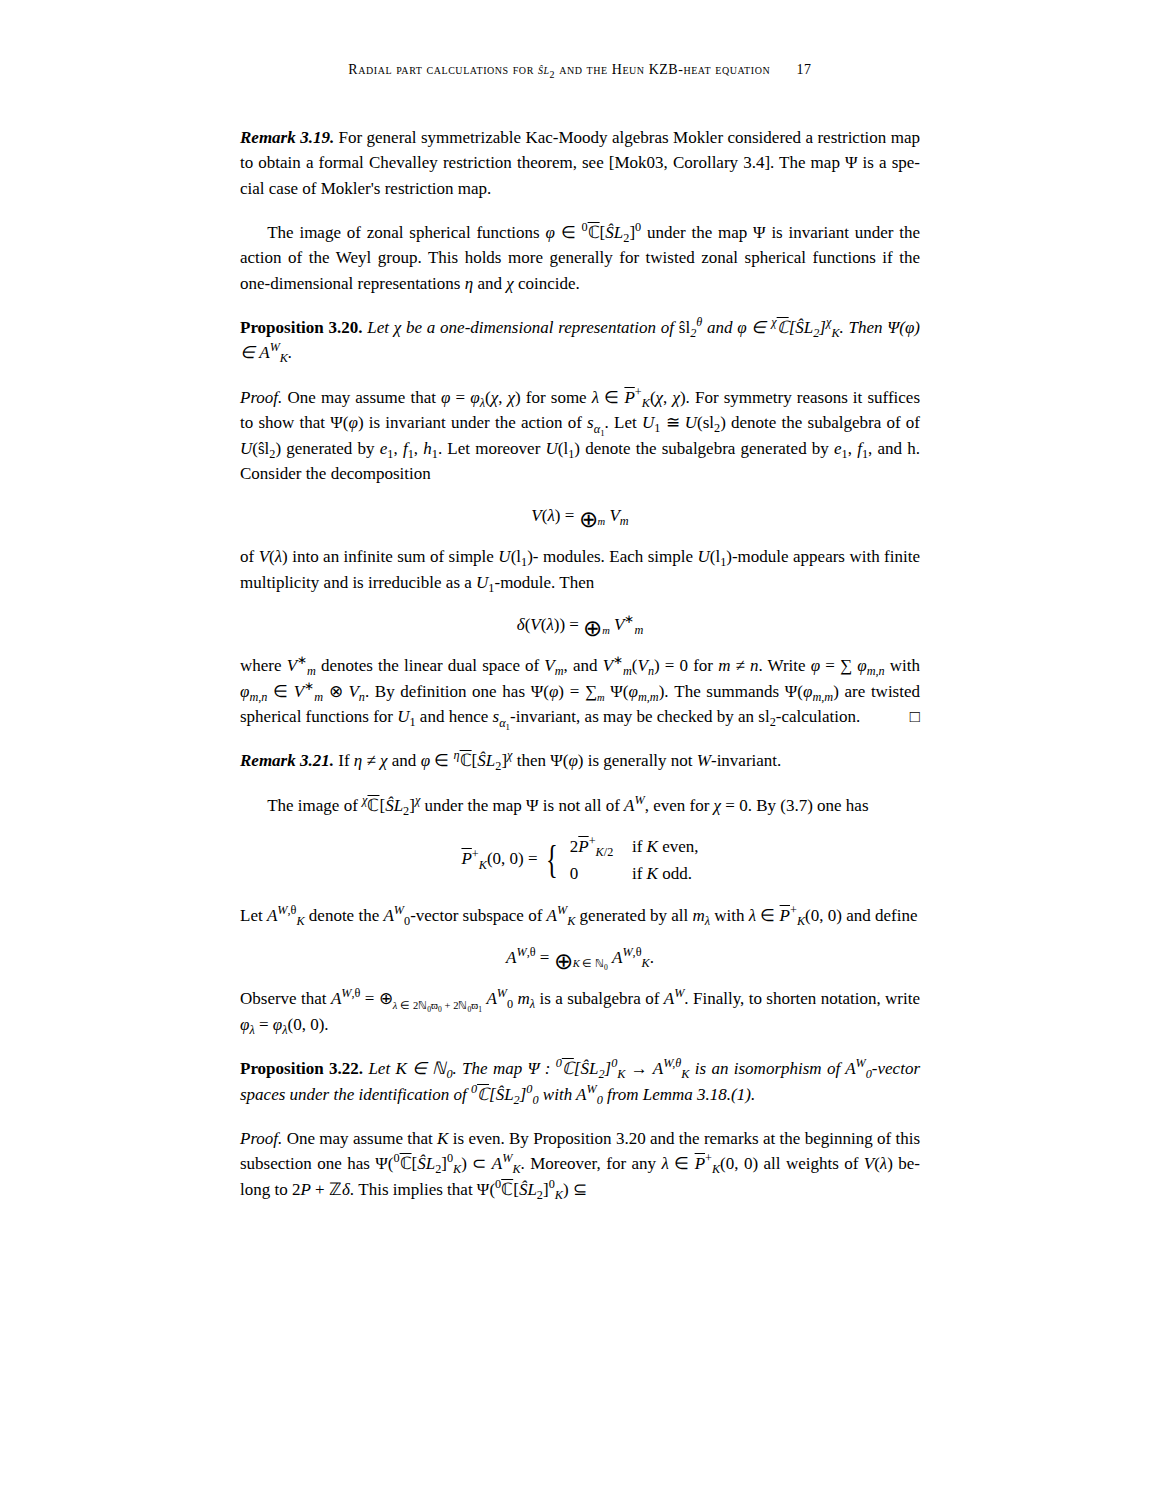Radial part calculations for ŝl2 and the Heun KZB-heat equation 17
Remark 3.19. For general symmetrizable Kac-Moody algebras Mokler considered a restriction map to obtain a formal Chevalley restriction theorem, see [Mok03, Corollary 3.4]. The map Ψ is a special case of Mokler's restriction map.
The image of zonal spherical functions φ ∈ 0ℂ[ŜL2]0 under the map Ψ is invariant under the action of the Weyl group. This holds more generally for twisted zonal spherical functions if the one-dimensional representations η and χ coincide.
Proposition 3.20. Let χ be a one-dimensional representation of ŝl2θ and φ ∈ χℂ[ŜL2]χK. Then Ψ(φ) ∈ AWK.
Proof. One may assume that φ = φλ(χ, χ) for some λ ∈ P+K(χ, χ). For symmetry reasons it suffices to show that Ψ(φ) is invariant under the action of sα1. Let U1 ≅ U(sl2) denote the subalgebra of of U(ŝl2) generated by e1, f1, h1. Let moreover U(l1) denote the subalgebra generated by e1, f1, and h. Consider the decomposition
V(λ) = ⊕m Vm
of V(λ) into an infinite sum of simple U(l1)- modules. Each simple U(l1)-module appears with finite multiplicity and is irreducible as a U1-module. Then
δ(V(λ)) = ⊕m V∗m
where V∗m denotes the linear dual space of Vm, and V∗m(Vn) = 0 for m ≠ n. Write φ = ∑ φm,n with φm,n ∈ V∗m ⊗ Vn. By definition one has Ψ(φ) = ∑m Ψ(φm,m). The summands Ψ(φm,m) are twisted spherical functions for U1 and hence sα1-invariant, as may be checked by an sl2-calculation. □
Remark 3.21. If η ≠ χ and φ ∈ ηℂ[ŜL2]χ then Ψ(φ) is generally not W-invariant.
The image of χℂ[ŜL2]χ under the map Ψ is not all of AW, even for χ = 0. By (3.7) one has
P+K(0, 0) = { 2P+K/2 if K even, 0 if K odd.
Let AW,θK denote the AW0-vector subspace of AWK generated by all mλ with λ ∈ P+K(0, 0) and define
AW,θ = ⊕K ∈ ℕ0 AW,θK.
Observe that AW,θ = ⊕λ ∈ 2ℕ0ϖ0 + 2ℕ0ϖ1 AW0 mλ is a subalgebra of AW. Finally, to shorten notation, write φλ = φλ(0, 0).
Proposition 3.22. Let K ∈ ℕ0. The map Ψ : 0ℂ[ŜL2]0K → AW,θK is an isomorphism of AW0-vector spaces under the identification of 0ℂ[ŜL2]00 with AW0 from Lemma 3.18.(1).
Proof. One may assume that K is even. By Proposition 3.20 and the remarks at the beginning of this subsection one has Ψ(0ℂ[ŜL2]0K) ⊂ AWK. Moreover, for any λ ∈ P+K(0, 0) all weights of V(λ) belong to 2P + ℤδ. This implies that Ψ(0ℂ[ŜL2]0K) ⊆